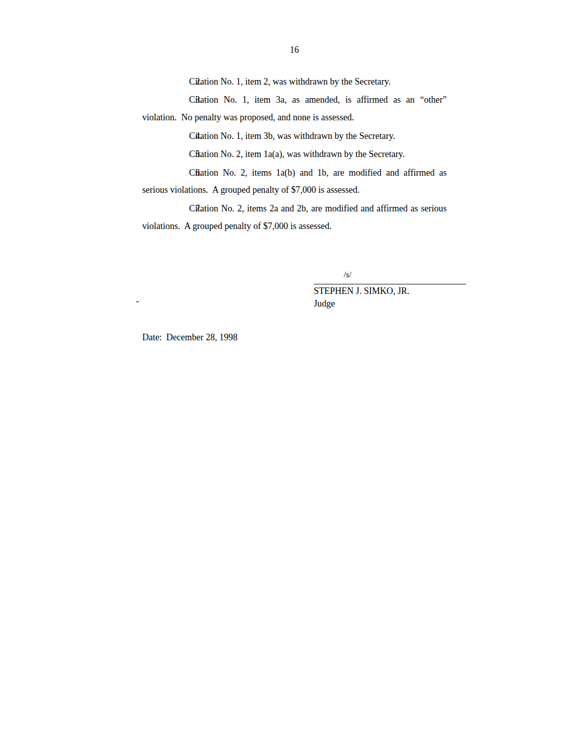16
2. Citation No. 1, item 2, was withdrawn by the Secretary.
3. Citation No. 1, item 3a, as amended, is affirmed as an “other” violation. No penalty was proposed, and none is assessed.
4. Citation No. 1, item 3b, was withdrawn by the Secretary.
5. Citation No. 2, item 1a(a), was withdrawn by the Secretary.
6. Citation No. 2, items 1a(b) and 1b, are modified and affirmed as serious violations. A grouped penalty of $7,000 is assessed.
7. Citation No. 2, items 2a and 2b, are modified and affirmed as serious violations. A grouped penalty of $7,000 is assessed.
/s/
STEPHEN J. SIMKO, JR.
Judge
-
Date: December 28, 1998